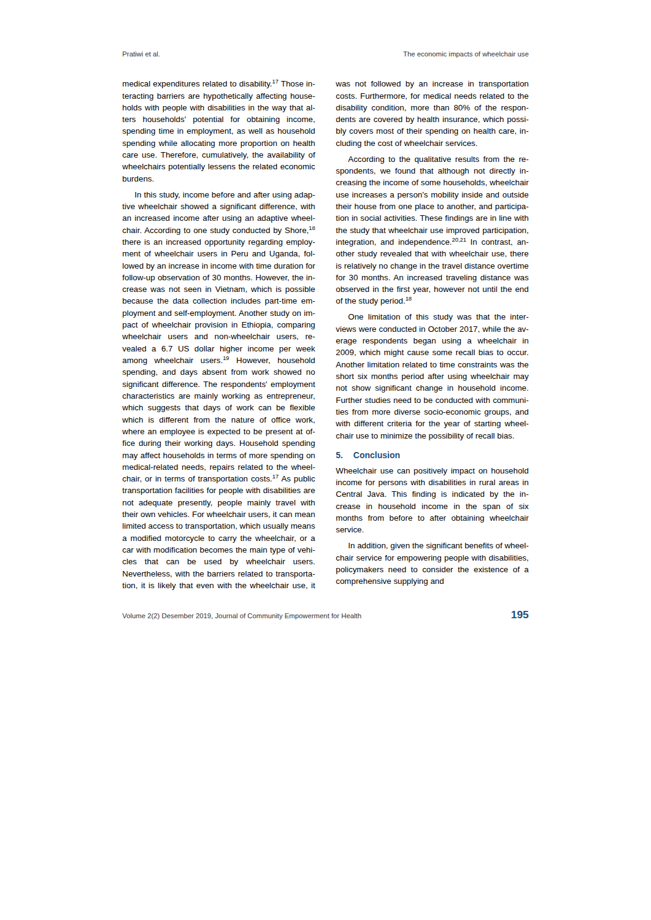Pratiwi et al.
The economic impacts of wheelchair use
medical expenditures related to disability.17 Those interacting barriers are hypothetically affecting households with people with disabilities in the way that alters households' potential for obtaining income, spending time in employment, as well as household spending while allocating more proportion on health care use. Therefore, cumulatively, the availability of wheelchairs potentially lessens the related economic burdens.
In this study, income before and after using adaptive wheelchair showed a significant difference, with an increased income after using an adaptive wheelchair. According to one study conducted by Shore,18 there is an increased opportunity regarding employment of wheelchair users in Peru and Uganda, followed by an increase in income with time duration for follow-up observation of 30 months. However, the increase was not seen in Vietnam, which is possible because the data collection includes part-time employment and self-employment. Another study on impact of wheelchair provision in Ethiopia, comparing wheelchair users and non-wheelchair users, revealed a 6.7 US dollar higher income per week among wheelchair users.19 However, household spending, and days absent from work showed no significant difference. The respondents' employment characteristics are mainly working as entrepreneur, which suggests that days of work can be flexible which is different from the nature of office work, where an employee is expected to be present at office during their working days. Household spending may affect households in terms of more spending on medical-related needs, repairs related to the wheelchair, or in terms of transportation costs.17 As public transportation facilities for people with disabilities are not adequate presently, people mainly travel with their own vehicles. For wheelchair users, it can mean limited access to transportation, which usually means a modified motorcycle to carry the wheelchair, or a car with modification becomes the main type of vehicles that can be used by wheelchair users. Nevertheless, with the barriers related to transportation, it is likely that even with the wheelchair use, it was not followed by an increase in transportation costs. Furthermore, for medical needs related to the disability condition, more than 80% of the respondents are covered by health insurance, which possibly covers most of their spending on health care, including the cost of wheelchair services.
According to the qualitative results from the respondents, we found that although not directly increasing the income of some households, wheelchair use increases a person's mobility inside and outside their house from one place to another, and participation in social activities. These findings are in line with the study that wheelchair use improved participation, integration, and independence.20,21 In contrast, another study revealed that with wheelchair use, there is relatively no change in the travel distance overtime for 30 months. An increased traveling distance was observed in the first year, however not until the end of the study period.18
One limitation of this study was that the interviews were conducted in October 2017, while the average respondents began using a wheelchair in 2009, which might cause some recall bias to occur. Another limitation related to time constraints was the short six months period after using wheelchair may not show significant change in household income. Further studies need to be conducted with communities from more diverse socio-economic groups, and with different criteria for the year of starting wheelchair use to minimize the possibility of recall bias.
5. Conclusion
Wheelchair use can positively impact on household income for persons with disabilities in rural areas in Central Java. This finding is indicated by the increase in household income in the span of six months from before to after obtaining wheelchair service.
In addition, given the significant benefits of wheelchair service for empowering people with disabilities, policymakers need to consider the existence of a comprehensive supplying and
Volume 2(2) Desember 2019, Journal of Community Empowerment for Health
195